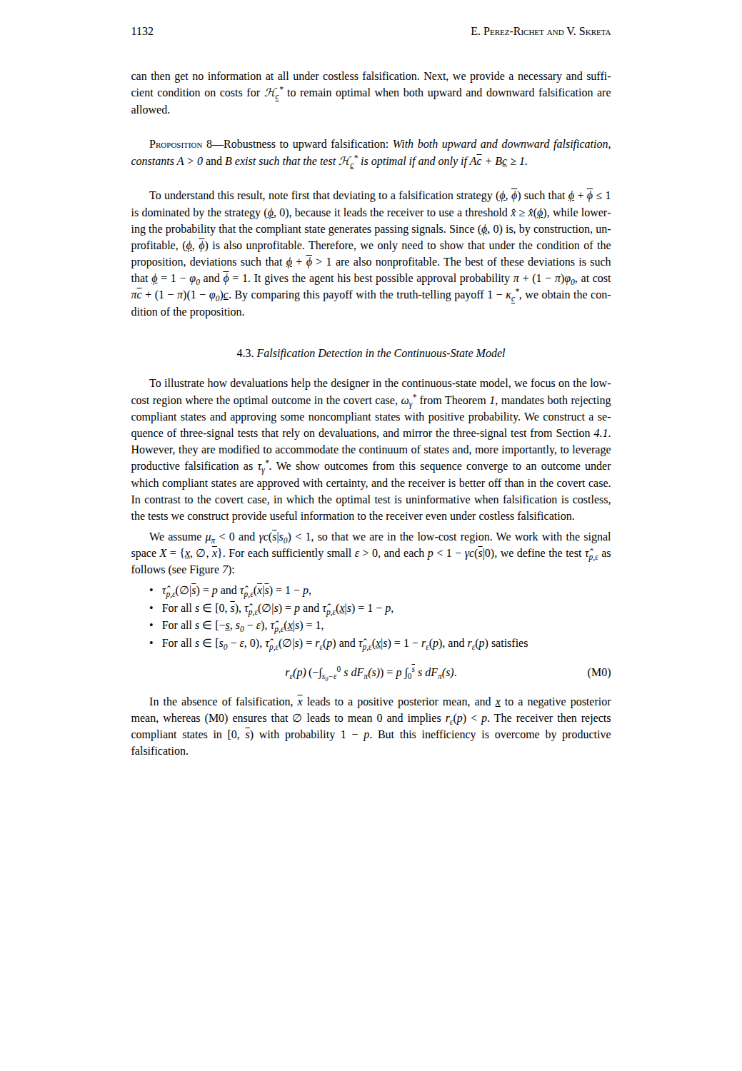1132 E. Perez-Richet and V. Skreta
can then get no information at all under costless falsification. Next, we provide a necessary and sufficient condition on costs for ℋc* to remain optimal when both upward and downward falsification are allowed.
Proposition 8—Robustness to upward falsification: With both upward and downward falsification, constants A > 0 and B exist such that the test ℋc* is optimal if and only if Ac + Bc ≥ 1.
To understand this result, note first that deviating to a falsification strategy (ϕ, ϕ) such that ϕ + ϕ ≤ 1 is dominated by the strategy (ϕ, 0), because it leads the receiver to use a threshold x̂ ≥ x̂(ϕ), while lowering the probability that the compliant state generates passing signals. Since (ϕ, 0) is, by construction, unprofitable, (ϕ, ϕ) is also unprofitable. Therefore, we only need to show that under the condition of the proposition, deviations such that ϕ + ϕ > 1 are also nonprofitable. The best of these deviations is such that ϕ = 1 − φ0 and ϕ = 1. It gives the agent his best possible approval probability π + (1 − π)φ0, at cost πc + (1 − π)(1 − φ0)c. By comparing this payoff with the truth-telling payoff 1 − κc*, we obtain the condition of the proposition.
4.3. Falsification Detection in the Continuous-State Model
To illustrate how devaluations help the designer in the continuous-state model, we focus on the low-cost region where the optimal outcome in the covert case, ωγ* from Theorem 1, mandates both rejecting compliant states and approving some noncompliant states with positive probability. We construct a sequence of three-signal tests that rely on devaluations, and mirror the three-signal test from Section 4.1. However, they are modified to accommodate the continuum of states and, more importantly, to leverage productive falsification as τγ*. We show outcomes from this sequence converge to an outcome under which compliant states are approved with certainty, and the receiver is better off than in the covert case. In contrast to the covert case, in which the optimal test is uninformative when falsification is costless, the tests we construct provide useful information to the receiver even under costless falsification.
We assume μπ < 0 and γc(s|s0) < 1, so that we are in the low-cost region. We work with the signal space X = {x, ∅, x}. For each sufficiently small ε > 0, and each p < 1 − γc(s|0), we define the test τ̂p,ε as follows (see Figure 7):
τ̂p,ε(∅|s) = p and τ̂p,ε(x|s) = 1 − p,
For all s ∈ [0, s), τ̂p,ε(∅|s) = p and τ̂p,ε(x|s) = 1 − p,
For all s ∈ [−s, s0 − ε), τ̂p,ε(x|s) = 1,
For all s ∈ [s0 − ε, 0), τ̂p,ε(∅|s) = rε(p) and τ̂p,ε(x|s) = 1 − rε(p), and rε(p) satisfies
rε(p)  (−∫s0−ε0 s dFπ(s)) = p ∫0s s dFπ(s). (M0)
In the absence of falsification, x leads to a positive posterior mean, and x to a negative posterior mean, whereas (M0) ensures that ∅ leads to mean 0 and implies rε(p) < p. The receiver then rejects compliant states in [0, s) with probability 1 − p. But this inefficiency is overcome by productive falsification.